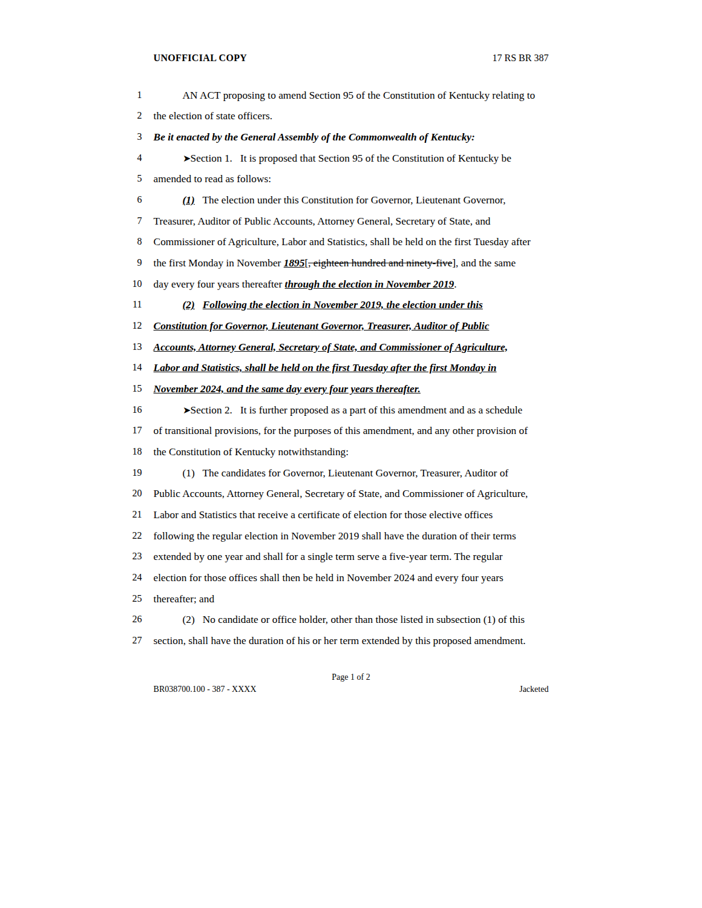UNOFFICIAL COPY
17 RS BR 387
AN ACT proposing to amend Section 95 of the Constitution of Kentucky relating to
the election of state officers.
Be it enacted by the General Assembly of the Commonwealth of Kentucky:
➤Section 1. It is proposed that Section 95 of the Constitution of Kentucky be
amended to read as follows:
(1) The election under this Constitution for Governor, Lieutenant Governor,
Treasurer, Auditor of Public Accounts, Attorney General, Secretary of State, and
Commissioner of Agriculture, Labor and Statistics, shall be held on the first Tuesday after
the first Monday in November 1895[, eighteen hundred and ninety-five], and the same
day every four years thereafter through the election in November 2019.
(2) Following the election in November 2019, the election under this
Constitution for Governor, Lieutenant Governor, Treasurer, Auditor of Public
Accounts, Attorney General, Secretary of State, and Commissioner of Agriculture,
Labor and Statistics, shall be held on the first Tuesday after the first Monday in
November 2024, and the same day every four years thereafter.
➤Section 2. It is further proposed as a part of this amendment and as a schedule
of transitional provisions, for the purposes of this amendment, and any other provision of
the Constitution of Kentucky notwithstanding:
(1) The candidates for Governor, Lieutenant Governor, Treasurer, Auditor of
Public Accounts, Attorney General, Secretary of State, and Commissioner of Agriculture,
Labor and Statistics that receive a certificate of election for those elective offices
following the regular election in November 2019 shall have the duration of their terms
extended by one year and shall for a single term serve a five-year term. The regular
election for those offices shall then be held in November 2024 and every four years
thereafter; and
(2) No candidate or office holder, other than those listed in subsection (1) of this
section, shall have the duration of his or her term extended by this proposed amendment.
Page 1 of 2
BR038700.100 - 387 - XXXX
Jacketed